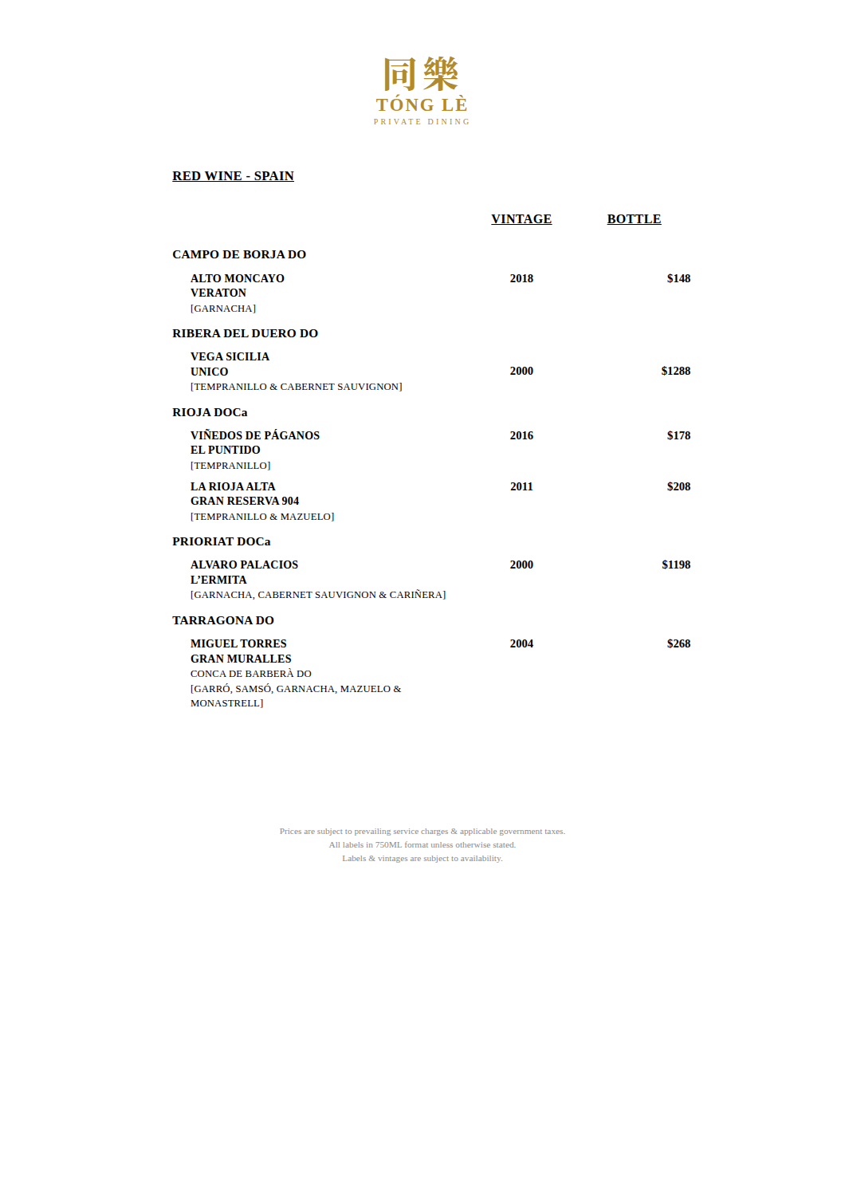同樂
TÓNG LÈ
PRIVATE DINING
RED WINE - SPAIN
| | VINTAGE | BOTTLE |
| --- | --- | --- |
| CAMPO DE BORJA DO |
| ALTO MONCAYO VERATON [GARNACHA] | 2018 | $148 |
| RIBERA DEL DUERO DO |
| VEGA SICILIA UNICO [TEMPRANILLO & CABERNET SAUVIGNON] | 2000 | $1288 |
| RIOJA DOCa |
| VIÑEDOS DE PÁGANOS EL PUNTIDO [TEMPRANILLO] | 2016 | $178 |
| LA RIOJA ALTA GRAN RESERVA 904 [TEMPRANILLO & MAZUELO] | 2011 | $208 |
| PRIORIAT DOCa |
| ALVARO PALACIOS L’ERMITA [GARNACHA, CABERNET SAUVIGNON & CARIÑERA] | 2000 | $1198 |
| TARRAGONA DO |
| MIGUEL TORRES GRAN MURALLES CONCA DE BARBERÀ DO [GARRÓ, SAMSÓ, GARNACHA, MAZUELO & MONASTRELL] | 2004 | $268 |
Prices are subject to prevailing service charges & applicable government taxes.
All labels in 750ML format unless otherwise stated.
Labels & vintages are subject to availability.